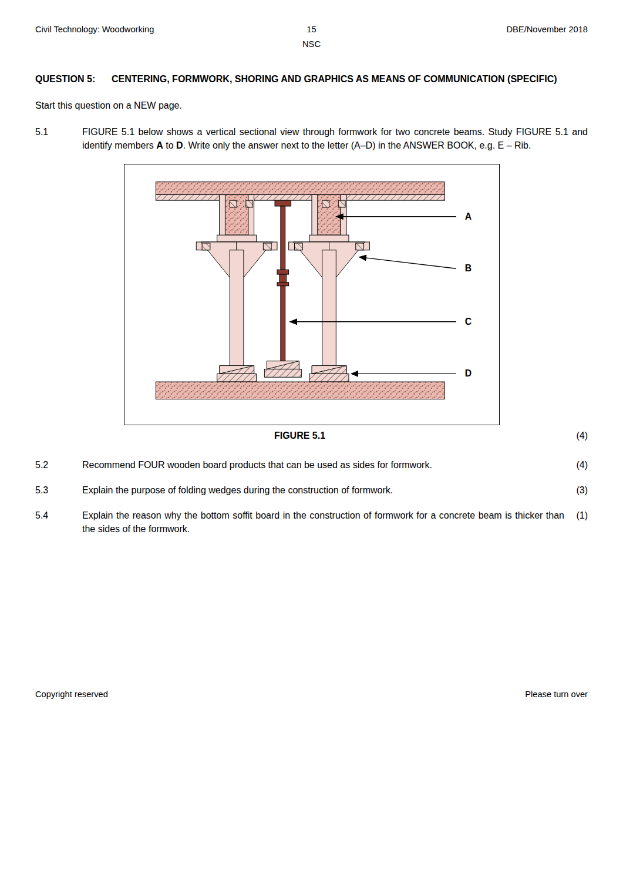Civil Technology: Woodworking
15
DBE/November 2018
NSC
QUESTION 5: CENTERING, FORMWORK, SHORING AND GRAPHICS AS MEANS OF COMMUNICATION (SPECIFIC)
Start this question on a NEW page.
5.1
FIGURE 5.1 below shows a vertical sectional view through formwork for two concrete beams. Study FIGURE 5.1 and identify members A to D. Write only the answer next to the letter (A–D) in the ANSWER BOOK, e.g. E – Rib.
A B C D
FIGURE 5.1
(4)
5.2
Recommend FOUR wooden board products that can be used as sides for formwork.
(4)
5.3
Explain the purpose of folding wedges during the construction of formwork.
(3)
5.4
Explain the reason why the bottom soffit board in the construction of formwork for a concrete beam is thicker than the sides of the formwork.
(1)
Copyright reserved
Please turn over